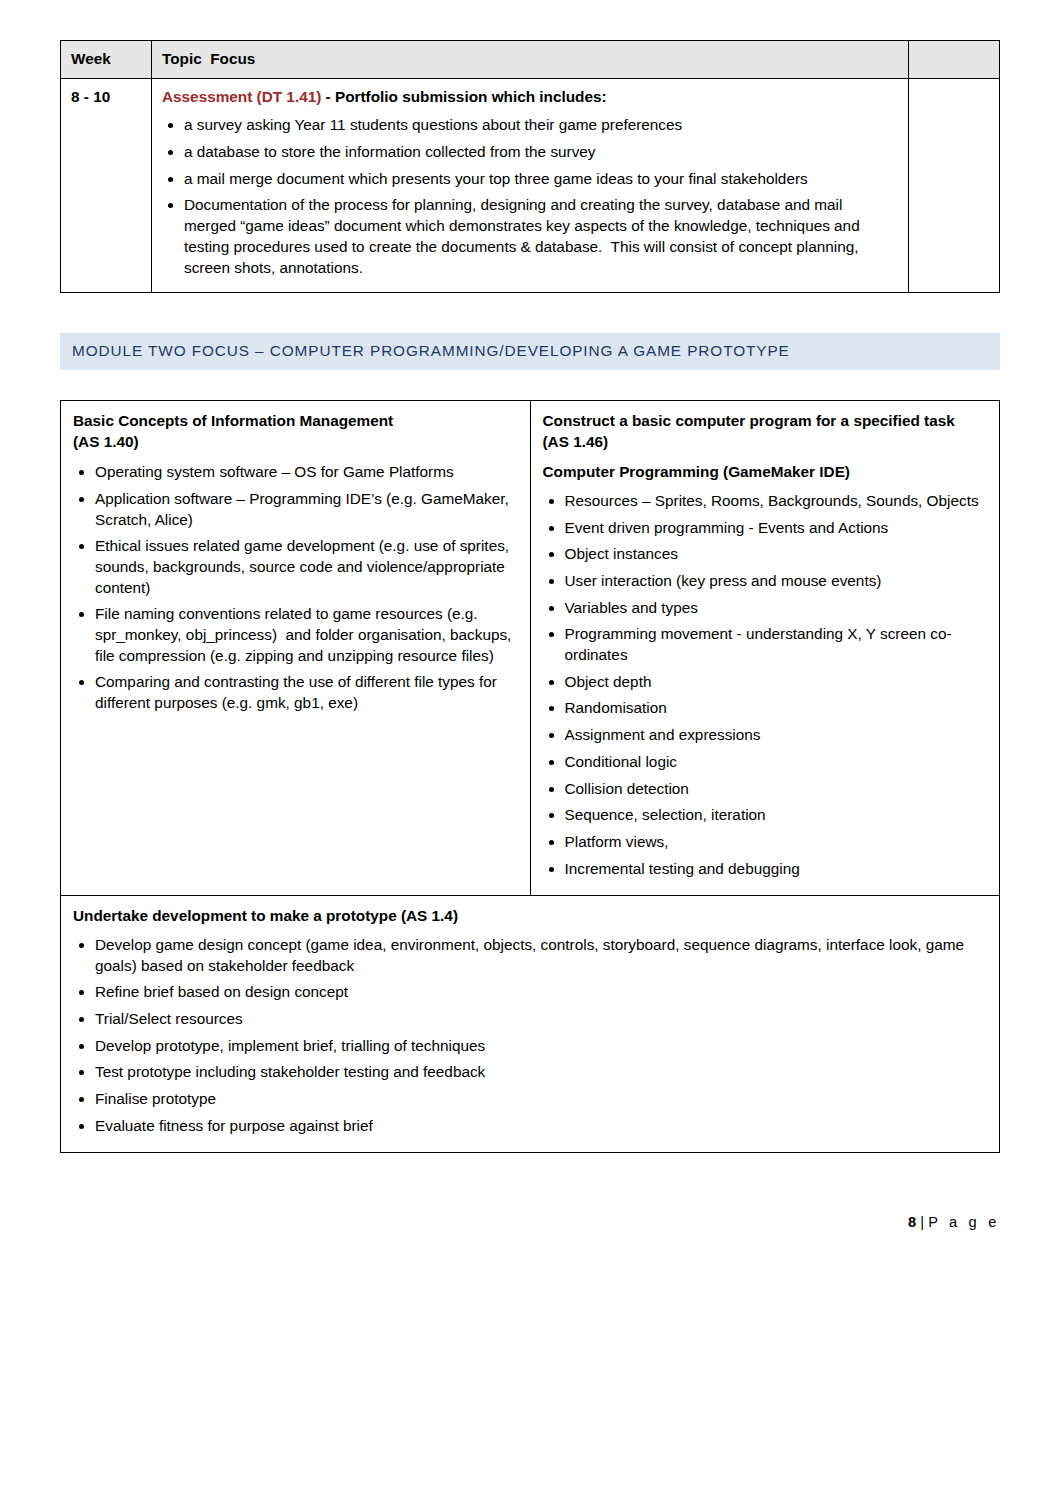| Week | Topic Focus | |
| --- | --- | --- |
| 8 - 10 | Assessment (DT 1.41) - Portfolio submission which includes: a survey asking Year 11 students questions about their game preferences a database to store the information collected from the survey a mail merge document which presents your top three game ideas to your final stakeholders Documentation of the process for planning, designing and creating the survey, database and mail merged “game ideas” document which demonstrates key aspects of the knowledge, techniques and testing procedures used to create the documents & database. This will consist of concept planning, screen shots, annotations. | |
Module Two Focus – Computer Programming/Developing a Game Prototype
| Basic Concepts of Information Management (AS 1.40) Operating system software – OS for Game Platforms Application software – Programming IDE’s (e.g. GameMaker, Scratch, Alice) Ethical issues related game development (e.g. use of sprites, sounds, backgrounds, source code and violence/appropriate content) File naming conventions related to game resources (e.g. spr_monkey, obj_princess) and folder organisation, backups, file compression (e.g. zipping and unzipping resource files) Comparing and contrasting the use of different file types for different purposes (e.g. gmk, gb1, exe) | Construct a basic computer program for a specified task (AS 1.46) Computer Programming (GameMaker IDE) Resources – Sprites, Rooms, Backgrounds, Sounds, Objects Event driven programming - Events and Actions Object instances User interaction (key press and mouse events) Variables and types Programming movement - understanding X, Y screen co-ordinates Object depth Randomisation Assignment and expressions Conditional logic Collision detection Sequence, selection, iteration Platform views, Incremental testing and debugging |
| Undertake development to make a prototype (AS 1.4) Develop game design concept (game idea, environment, objects, controls, storyboard, sequence diagrams, interface look, game goals) based on stakeholder feedback Refine brief based on design concept Trial/Select resources Develop prototype, implement brief, trialling of techniques Test prototype including stakeholder testing and feedback Finalise prototype Evaluate fitness for purpose against brief |
8 | P a g e